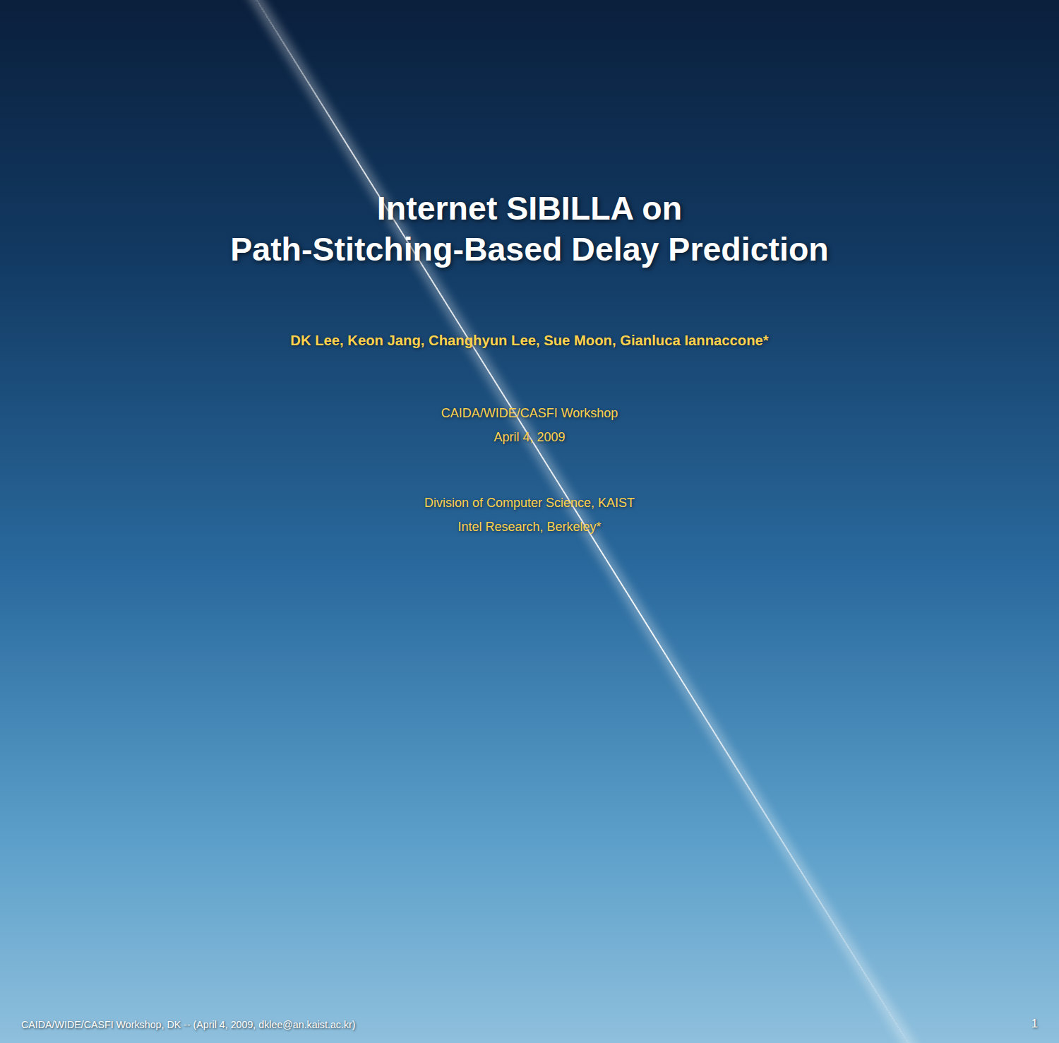Internet SIBILLA on
Path-Stitching-Based Delay Prediction
DK Lee, Keon Jang, Changhyun Lee, Sue Moon, Gianluca Iannaccone*
CAIDA/WIDE/CASFI Workshop
April 4, 2009
Division of Computer Science, KAIST
Intel Research, Berkeley*
CAIDA/WIDE/CASFI Workshop, DK -- (April 4, 2009, dklee@an.kaist.ac.kr) 1